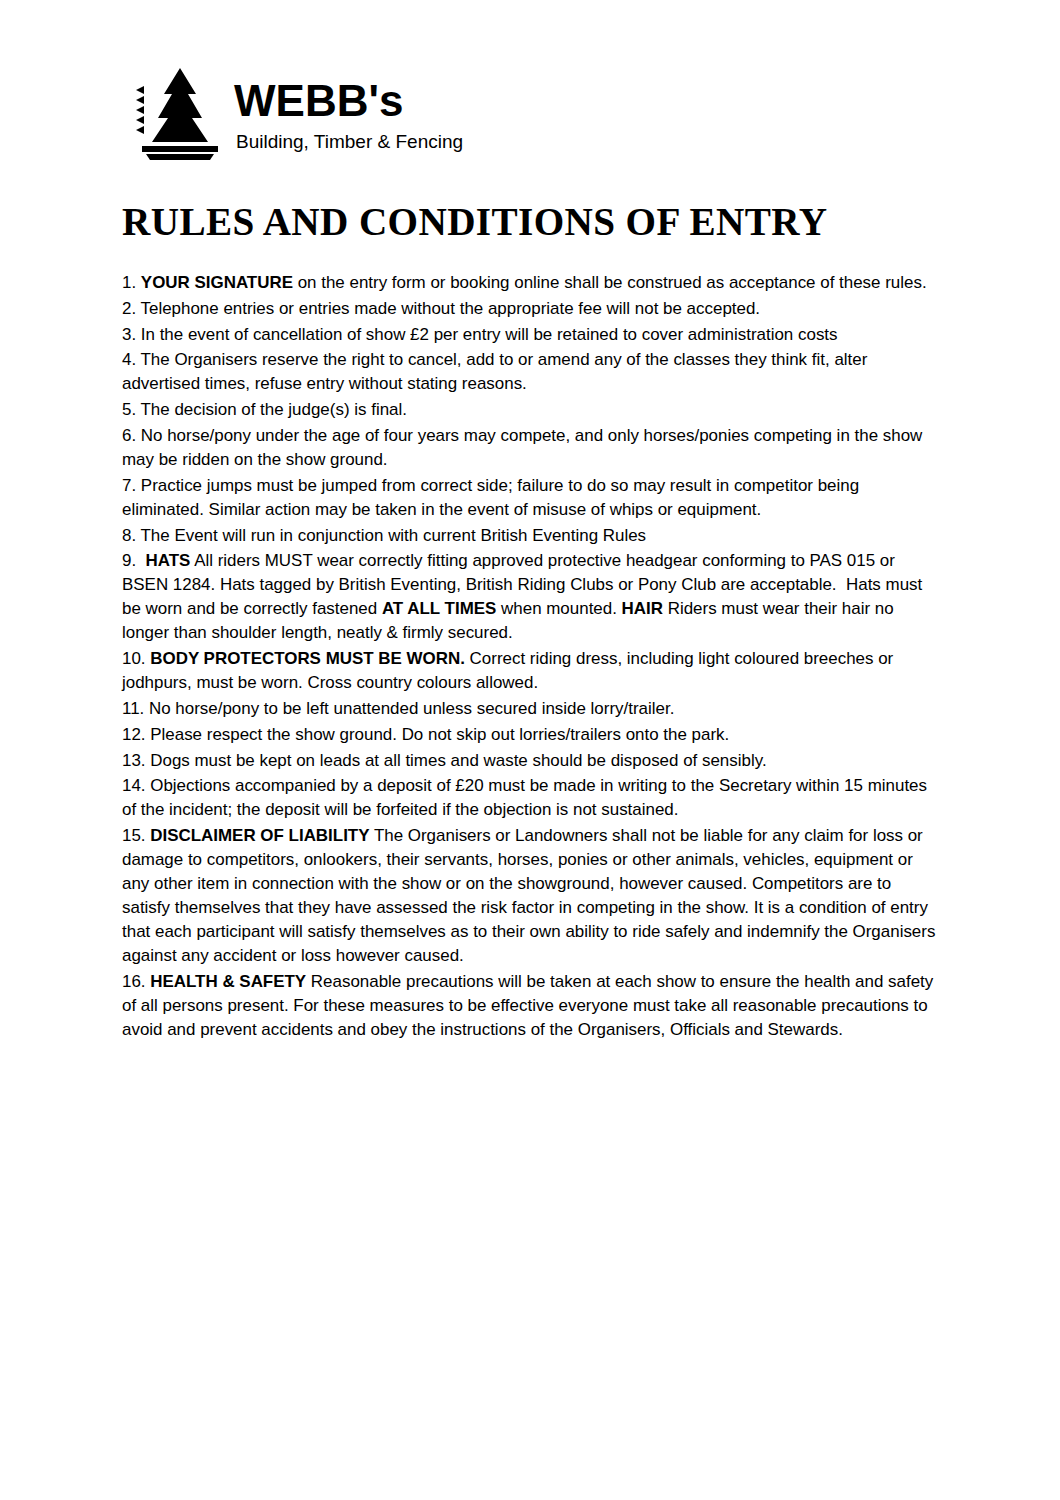WEBB's Building, Timber & Fencing
RULES AND CONDITIONS OF ENTRY
1. YOUR SIGNATURE on the entry form or booking online shall be construed as acceptance of these rules.
2. Telephone entries or entries made without the appropriate fee will not be accepted.
3. In the event of cancellation of show £2 per entry will be retained to cover administration costs
4. The Organisers reserve the right to cancel, add to or amend any of the classes they think fit, alter advertised times, refuse entry without stating reasons.
5. The decision of the judge(s) is final.
6. No horse/pony under the age of four years may compete, and only horses/ponies competing in the show may be ridden on the show ground.
7. Practice jumps must be jumped from correct side; failure to do so may result in competitor being eliminated. Similar action may be taken in the event of misuse of whips or equipment.
8. The Event will run in conjunction with current British Eventing Rules
9. HATS All riders MUST wear correctly fitting approved protective headgear conforming to PAS 015 or BSEN 1284. Hats tagged by British Eventing, British Riding Clubs or Pony Club are acceptable. Hats must be worn and be correctly fastened AT ALL TIMES when mounted. HAIR Riders must wear their hair no longer than shoulder length, neatly & firmly secured.
10. BODY PROTECTORS MUST BE WORN. Correct riding dress, including light coloured breeches or jodhpurs, must be worn. Cross country colours allowed.
11. No horse/pony to be left unattended unless secured inside lorry/trailer.
12. Please respect the show ground. Do not skip out lorries/trailers onto the park.
13. Dogs must be kept on leads at all times and waste should be disposed of sensibly.
14. Objections accompanied by a deposit of £20 must be made in writing to the Secretary within 15 minutes of the incident; the deposit will be forfeited if the objection is not sustained.
15. DISCLAIMER OF LIABILITY The Organisers or Landowners shall not be liable for any claim for loss or damage to competitors, onlookers, their servants, horses, ponies or other animals, vehicles, equipment or any other item in connection with the show or on the showground, however caused. Competitors are to satisfy themselves that they have assessed the risk factor in competing in the show. It is a condition of entry that each participant will satisfy themselves as to their own ability to ride safely and indemnify the Organisers against any accident or loss however caused.
16. HEALTH & SAFETY Reasonable precautions will be taken at each show to ensure the health and safety of all persons present. For these measures to be effective everyone must take all reasonable precautions to avoid and prevent accidents and obey the instructions of the Organisers, Officials and Stewards.